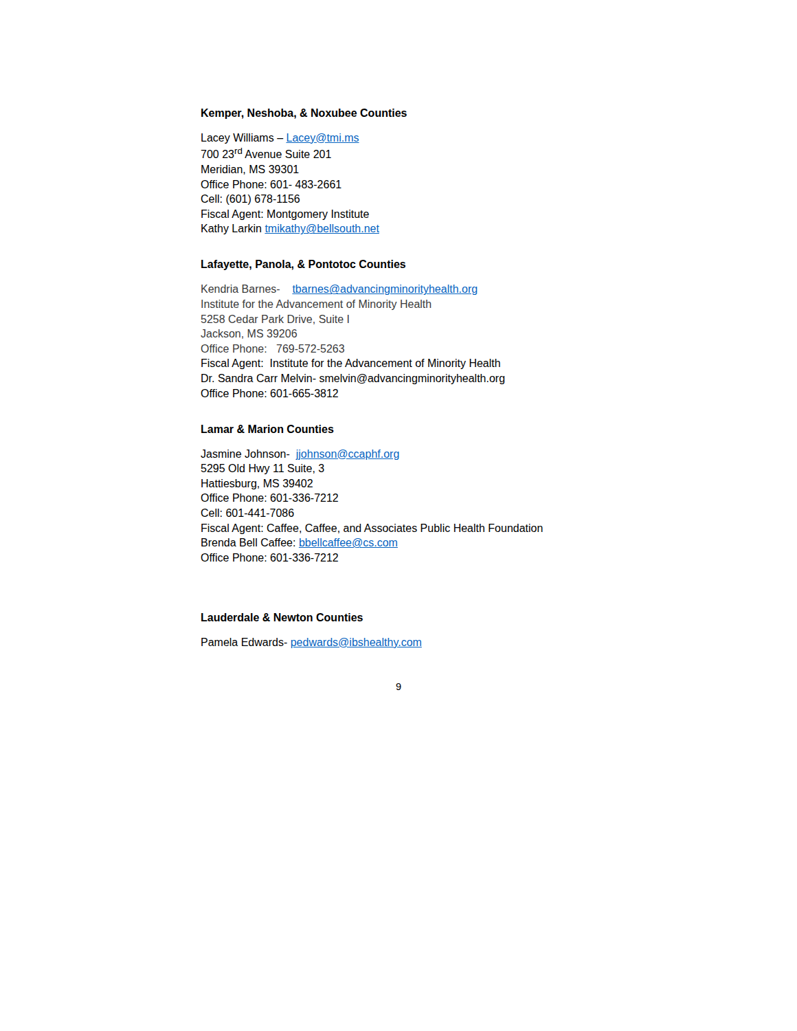Kemper, Neshoba, & Noxubee Counties
Lacey Williams – Lacey@tmi.ms
700 23rd Avenue Suite 201
Meridian, MS 39301
Office Phone: 601- 483-2661
Cell: (601) 678-1156
Fiscal Agent: Montgomery Institute
Kathy Larkin tmikathy@bellsouth.net
Lafayette, Panola, & Pontotoc Counties
Kendria Barnes- tbarnes@advancingminorityhealth.org
Institute for the Advancement of Minority Health
5258 Cedar Park Drive, Suite I
Jackson, MS 39206
Office Phone: 769-572-5263
Fiscal Agent: Institute for the Advancement of Minority Health
Dr. Sandra Carr Melvin- smelvin@advancingminorityhealth.org
Office Phone: 601-665-3812
Lamar & Marion Counties
Jasmine Johnson- jjohnson@ccaphf.org
5295 Old Hwy 11 Suite, 3
Hattiesburg, MS 39402
Office Phone: 601-336-7212
Cell: 601-441-7086
Fiscal Agent: Caffee, Caffee, and Associates Public Health Foundation
Brenda Bell Caffee: bbellcaffee@cs.com
Office Phone: 601-336-7212
Lauderdale & Newton Counties
Pamela Edwards- pedwards@ibshealthy.com
9